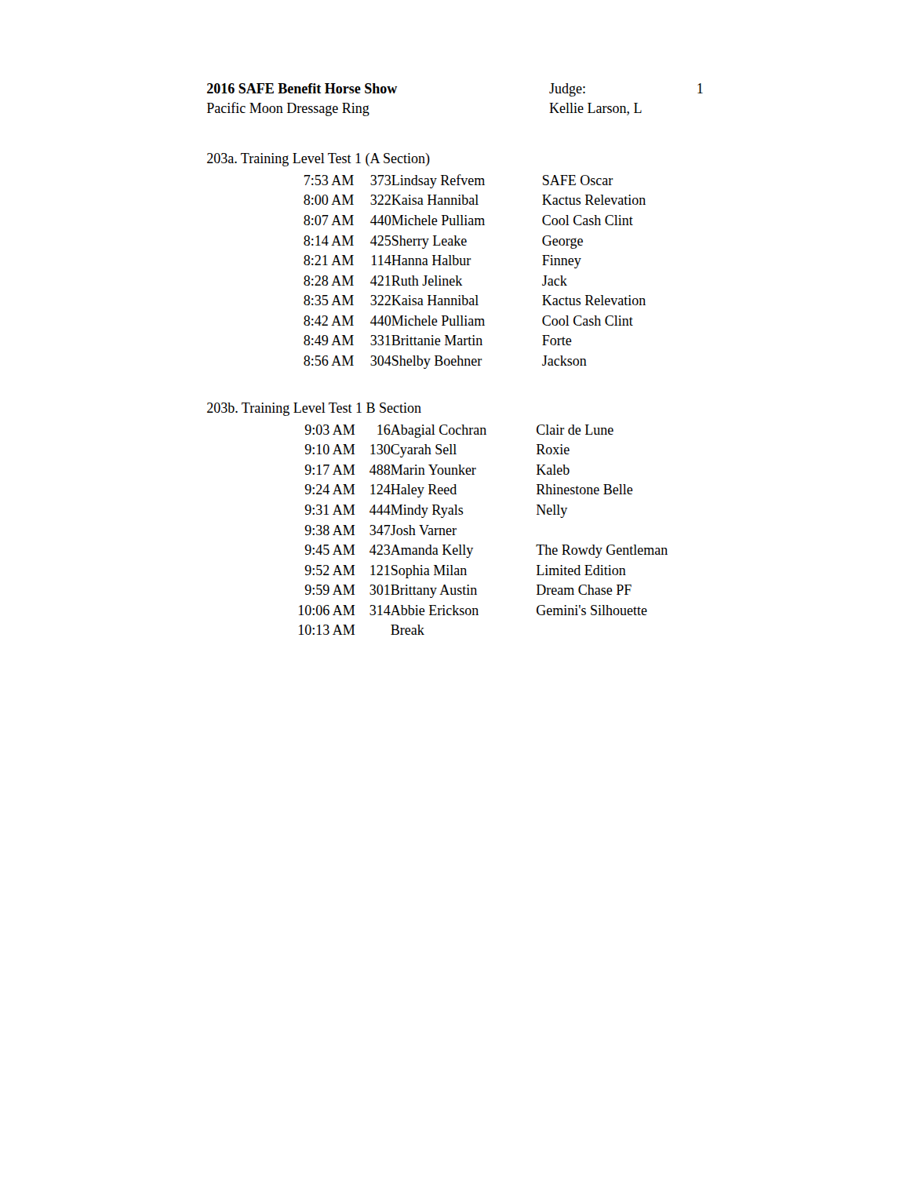2016 SAFE Benefit Horse Show
Judge:
1
Pacific Moon Dressage Ring
Kellie Larson, L
203a. Training Level Test 1 (A Section)
| 7:53 AM | 373 | Lindsay Refvem | SAFE Oscar |
| 8:00 AM | 322 | Kaisa Hannibal | Kactus Relevation |
| 8:07 AM | 440 | Michele Pulliam | Cool Cash Clint |
| 8:14 AM | 425 | Sherry Leake | George |
| 8:21 AM | 114 | Hanna Halbur | Finney |
| 8:28 AM | 421 | Ruth Jelinek | Jack |
| 8:35 AM | 322 | Kaisa Hannibal | Kactus Relevation |
| 8:42 AM | 440 | Michele Pulliam | Cool Cash Clint |
| 8:49 AM | 331 | Brittanie Martin | Forte |
| 8:56 AM | 304 | Shelby Boehner | Jackson |
203b. Training Level Test 1 B Section
| 9:03 AM | 16 | Abagial Cochran | Clair de Lune |
| 9:10 AM | 130 | Cyarah Sell | Roxie |
| 9:17 AM | 488 | Marin Younker | Kaleb |
| 9:24 AM | 124 | Haley Reed | Rhinestone Belle |
| 9:31 AM | 444 | Mindy Ryals | Nelly |
| 9:38 AM | 347 | Josh Varner | |
| 9:45 AM | 423 | Amanda Kelly | The Rowdy Gentleman |
| 9:52 AM | 121 | Sophia Milan | Limited Edition |
| 9:59 AM | 301 | Brittany Austin | Dream Chase PF |
| 10:06 AM | 314 | Abbie Erickson | Gemini's Silhouette |
| 10:13 AM | | Break | |